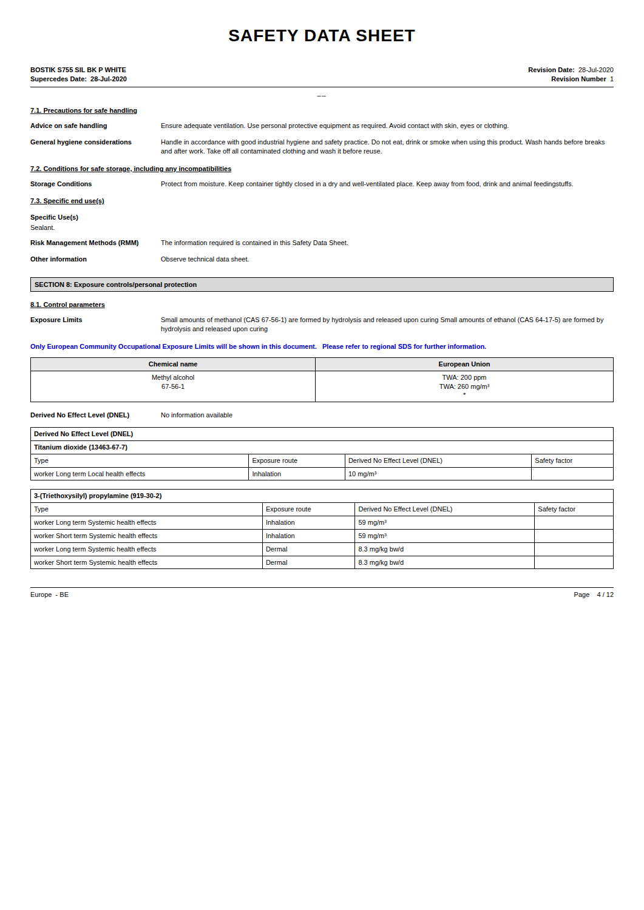SAFETY DATA SHEET
BOSTIK S755 SIL BK P WHITE
Supercedes Date: 28-Jul-2020
Revision Date: 28-Jul-2020
Revision Number 1
__
7.1. Precautions for safe handling
Advice on safe handling
Ensure adequate ventilation. Use personal protective equipment as required. Avoid contact with skin, eyes or clothing.
General hygiene considerations
Handle in accordance with good industrial hygiene and safety practice. Do not eat, drink or smoke when using this product. Wash hands before breaks and after work. Take off all contaminated clothing and wash it before reuse.
7.2. Conditions for safe storage, including any incompatibilities
Storage Conditions
Protect from moisture. Keep container tightly closed in a dry and well-ventilated place. Keep away from food, drink and animal feedingstuffs.
7.3. Specific end use(s)
Specific Use(s)
Sealant.
Risk Management Methods (RMM)
The information required is contained in this Safety Data Sheet.
Other information
Observe technical data sheet.
SECTION 8: Exposure controls/personal protection
8.1. Control parameters
Exposure Limits
Small amounts of methanol (CAS 67-56-1) are formed by hydrolysis and released upon curing Small amounts of ethanol (CAS 64-17-5) are formed by hydrolysis and released upon curing
Only European Community Occupational Exposure Limits will be shown in this document. Please refer to regional SDS for further information.
| Chemical name | European Union |
| --- | --- |
| Methyl alcohol 67-56-1 | TWA: 200 ppm TWA: 260 mg/m³ * |
Derived No Effect Level (DNEL)
No information available
| Derived No Effect Level (DNEL) |
| Titanium dioxide (13463-67-7) |
| Type | Exposure route | Derived No Effect Level (DNEL) | Safety factor |
| worker Long term Local health effects | Inhalation | 10 mg/m³ | |
| 3-(Triethoxysilyl) propylamine (919-30-2) |
| Type | Exposure route | Derived No Effect Level (DNEL) | Safety factor |
| worker Long term Systemic health effects | Inhalation | 59 mg/m³ | |
| worker Short term Systemic health effects | Inhalation | 59 mg/m³ | |
| worker Long term Systemic health effects | Dermal | 8.3 mg/kg bw/d | |
| worker Short term Systemic health effects | Dermal | 8.3 mg/kg bw/d | |
Europe - BE
Page 4 / 12